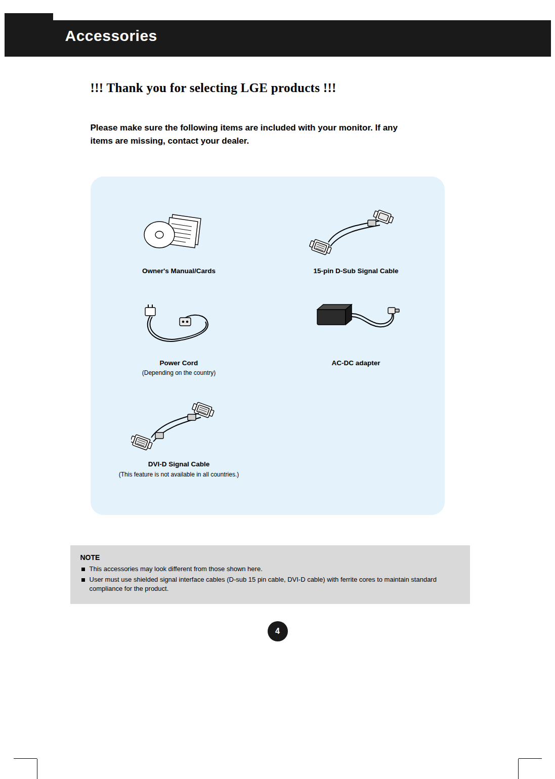Accessories
!!! Thank you for selecting LGE products !!!
Please make sure the following items are included with your monitor. If any items are missing, contact your dealer.
| Owner's Manual/Cards | 15-pin D-Sub Signal Cable |
| Power Cord (Depending on the country) | AC-DC adapter |
| DVI-D Signal Cable (This feature is not available in all countries.) | |
NOTE
This accessories may look different from those shown here.
User must use shielded signal interface cables (D-sub 15 pin cable, DVI-D cable) with ferrite cores to maintain standard compliance for the product.
4